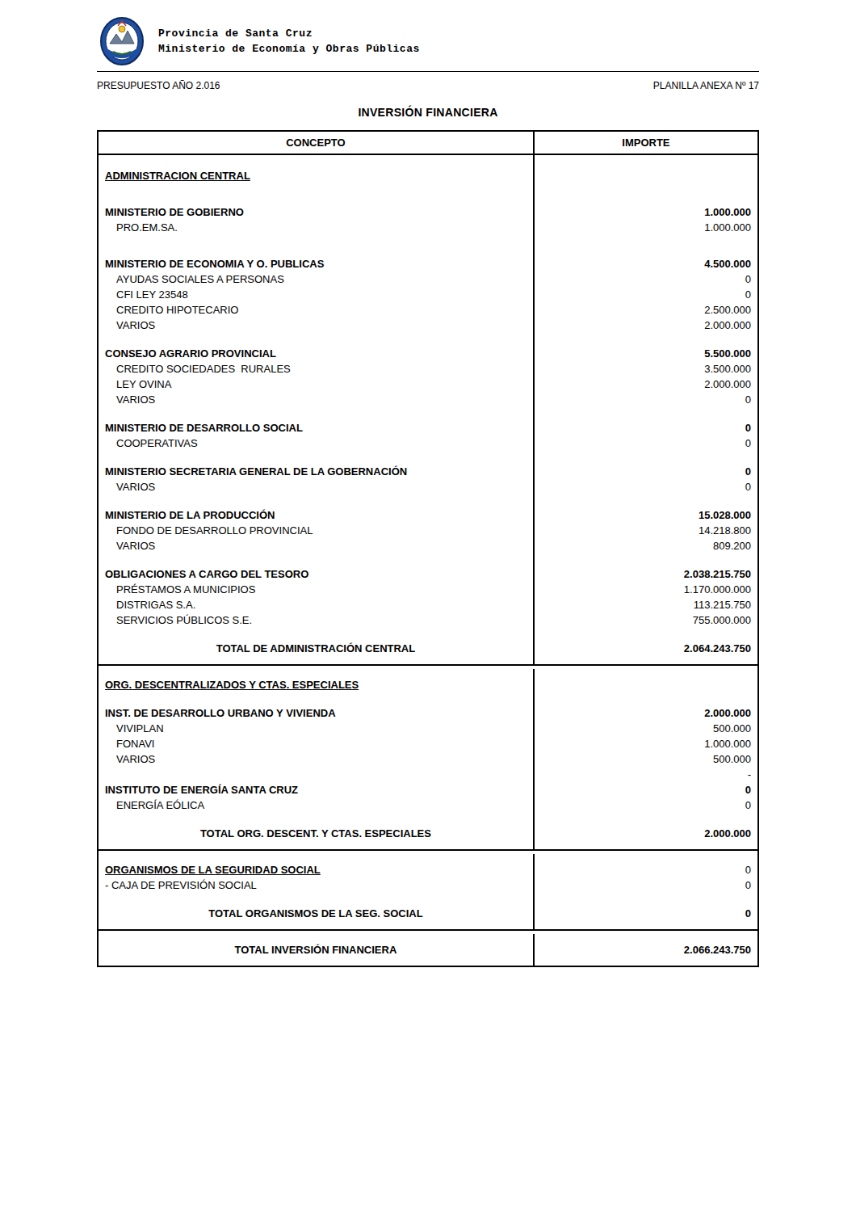Provincia de Santa Cruz
Ministerio de Economía y Obras Públicas
PRESUPUESTO AÑO 2.016 PLANILLA ANEXA Nº 17
INVERSIÓN FINANCIERA
| CONCEPTO | IMPORTE |
| --- | --- |
| ADMINISTRACION CENTRAL | |
| MINISTERIO DE GOBIERNO | 1.000.000 |
| PRO.EM.SA. | 1.000.000 |
| MINISTERIO DE ECONOMIA Y O. PUBLICAS | 4.500.000 |
| AYUDAS SOCIALES A PERSONAS | 0 |
| CFI LEY 23548 | 0 |
| CREDITO HIPOTECARIO | 2.500.000 |
| VARIOS | 2.000.000 |
| CONSEJO AGRARIO PROVINCIAL | 5.500.000 |
| CREDITO SOCIEDADES RURALES | 3.500.000 |
| LEY OVINA | 2.000.000 |
| VARIOS | 0 |
| MINISTERIO DE DESARROLLO SOCIAL | 0 |
| COOPERATIVAS | 0 |
| MINISTERIO SECRETARIA GENERAL DE LA GOBERNACIÓN | 0 |
| VARIOS | 0 |
| MINISTERIO DE LA PRODUCCIÓN | 15.028.000 |
| FONDO DE DESARROLLO PROVINCIAL | 14.218.800 |
| VARIOS | 809.200 |
| OBLIGACIONES A CARGO DEL TESORO | 2.038.215.750 |
| PRÉSTAMOS A MUNICIPIOS | 1.170.000.000 |
| DISTRIGAS S.A. | 113.215.750 |
| SERVICIOS PÚBLICOS S.E. | 755.000.000 |
| TOTAL DE ADMINISTRACIÓN CENTRAL | 2.064.243.750 |
| ORG. DESCENTRALIZADOS Y CTAS. ESPECIALES | |
| INST. DE DESARROLLO URBANO Y VIVIENDA | 2.000.000 |
| VIVIPLAN | 500.000 |
| FONAVI | 1.000.000 |
| VARIOS | 500.000 |
| | - |
| INSTITUTO DE ENERGÍA SANTA CRUZ | 0 |
| ENERGÍA EÓLICA | 0 |
| TOTAL ORG. DESCENT. Y CTAS. ESPECIALES | 2.000.000 |
| ORGANISMOS DE LA SEGURIDAD SOCIAL | 0 |
| - CAJA DE PREVISIÓN SOCIAL | 0 |
| TOTAL ORGANISMOS DE LA SEG. SOCIAL | 0 |
| TOTAL INVERSIÓN FINANCIERA | 2.066.243.750 |